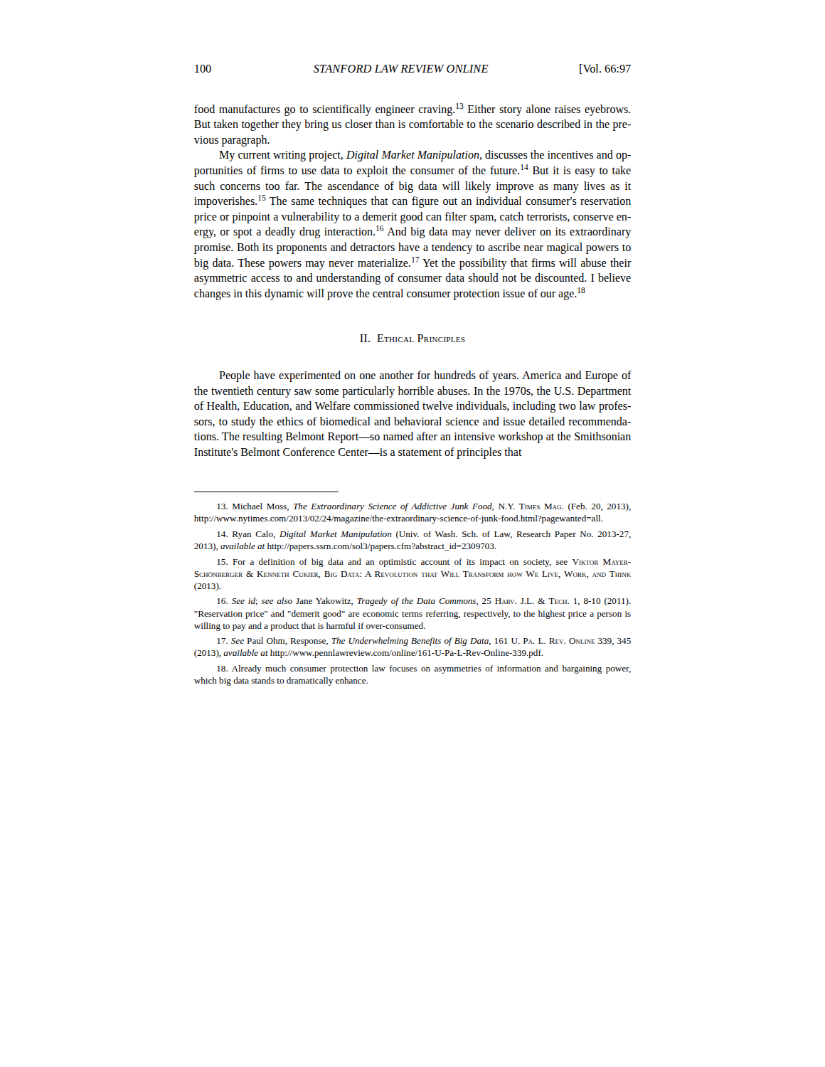100 STANFORD LAW REVIEW ONLINE [Vol. 66:97
food manufactures go to scientifically engineer craving.13 Either story alone raises eyebrows. But taken together they bring us closer than is comfortable to the scenario described in the previous paragraph.
My current writing project, Digital Market Manipulation, discusses the incentives and opportunities of firms to use data to exploit the consumer of the future.14 But it is easy to take such concerns too far. The ascendance of big data will likely improve as many lives as it impoverishes.15 The same techniques that can figure out an individual consumer's reservation price or pinpoint a vulnerability to a demerit good can filter spam, catch terrorists, conserve energy, or spot a deadly drug interaction.16 And big data may never deliver on its extraordinary promise. Both its proponents and detractors have a tendency to ascribe near magical powers to big data. These powers may never materialize.17 Yet the possibility that firms will abuse their asymmetric access to and understanding of consumer data should not be discounted. I believe changes in this dynamic will prove the central consumer protection issue of our age.18
II. Ethical Principles
People have experimented on one another for hundreds of years. America and Europe of the twentieth century saw some particularly horrible abuses. In the 1970s, the U.S. Department of Health, Education, and Welfare commissioned twelve individuals, including two law professors, to study the ethics of biomedical and behavioral science and issue detailed recommendations. The resulting Belmont Report—so named after an intensive workshop at the Smithsonian Institute's Belmont Conference Center—is a statement of principles that
13. Michael Moss, The Extraordinary Science of Addictive Junk Food, N.Y. Times Mag. (Feb. 20, 2013), http://www.nytimes.com/2013/02/24/magazine/the-extraordinary-science-of-junk-food.html?pagewanted=all.
14. Ryan Calo, Digital Market Manipulation (Univ. of Wash. Sch. of Law, Research Paper No. 2013-27, 2013), available at http://papers.ssrn.com/sol3/papers.cfm?abstract_id=2309703.
15. For a definition of big data and an optimistic account of its impact on society, see Viktor Mayer-Schönberger & Kenneth Cukier, Big Data: A Revolution that Will Transform how We Live, Work, and Think (2013).
16. See id; see also Jane Yakowitz, Tragedy of the Data Commons, 25 Harv. J.L. & Tech. 1, 8-10 (2011). "Reservation price" and "demerit good" are economic terms referring, respectively, to the highest price a person is willing to pay and a product that is harmful if over-consumed.
17. See Paul Ohm, Response, The Underwhelming Benefits of Big Data, 161 U. Pa. L. Rev. Online 339, 345 (2013), available at http://www.pennlawreview.com/online/161-U-Pa-L-Rev-Online-339.pdf.
18. Already much consumer protection law focuses on asymmetries of information and bargaining power, which big data stands to dramatically enhance.